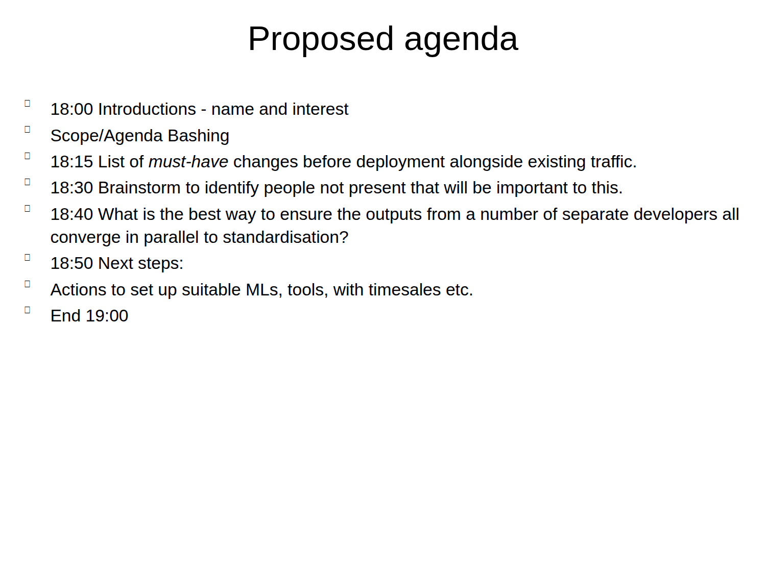Proposed agenda
18:00 Introductions - name and interest
Scope/Agenda Bashing
18:15 List of must-have changes before deployment alongside existing traffic.
18:30 Brainstorm to identify people not present that will be important to this.
18:40 What is the best way to ensure the outputs from a number of separate developers all converge in parallel to standardisation?
18:50 Next steps:
Actions to set up suitable MLs, tools, with timesales etc.
End 19:00